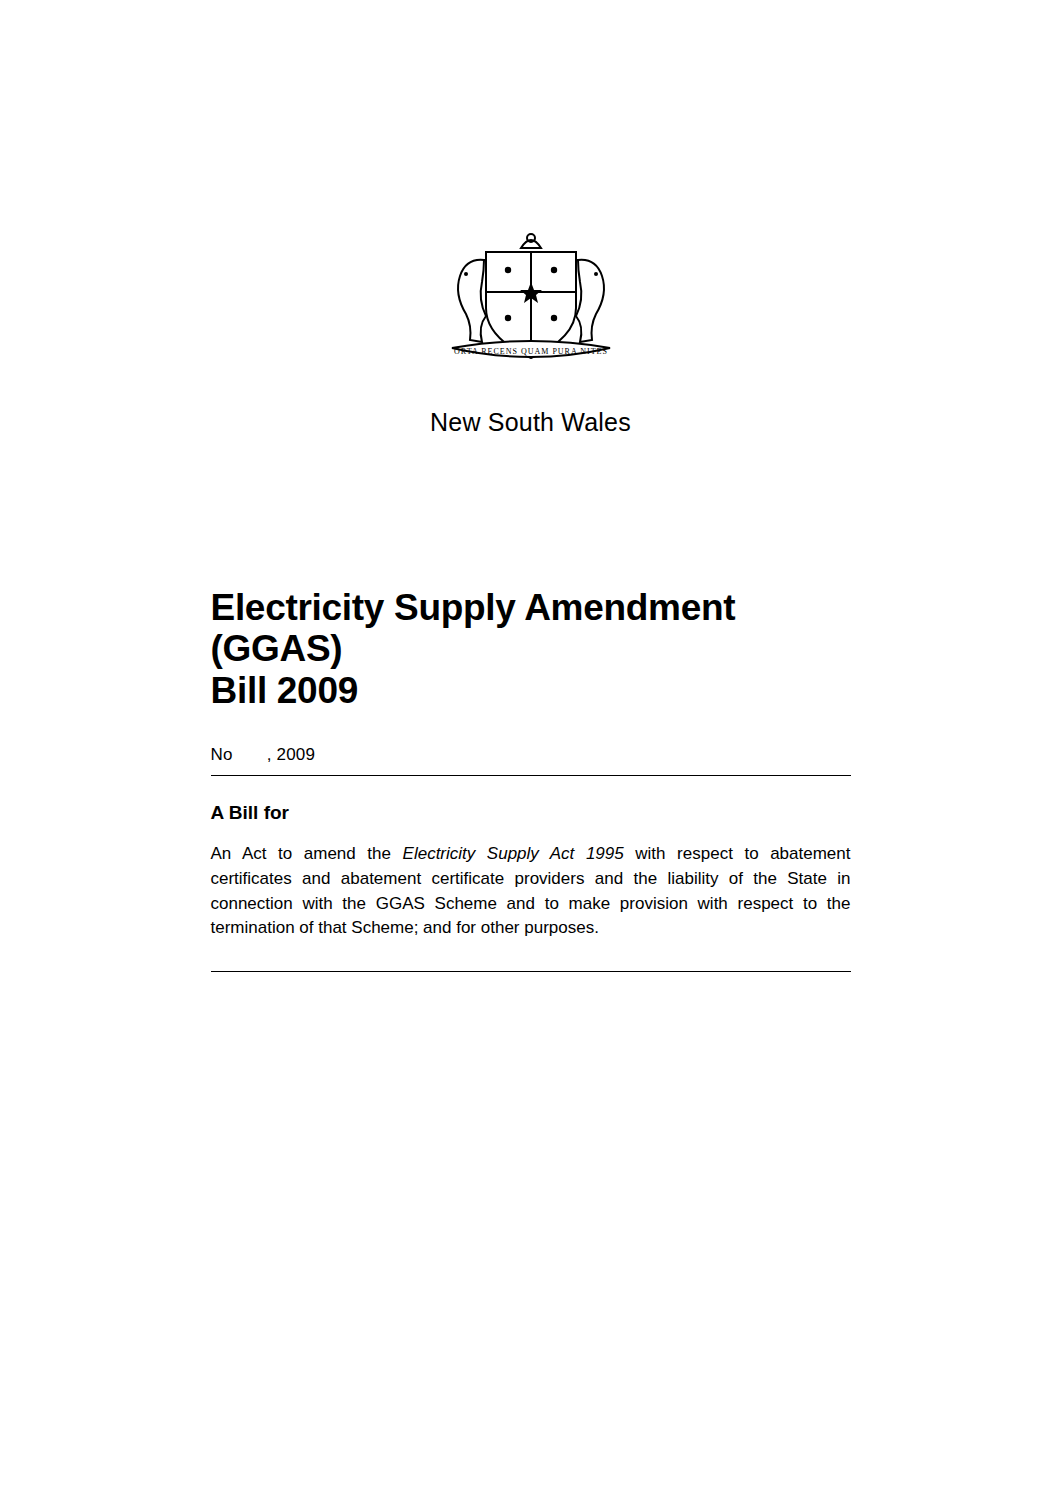ORTA RECENS QUAM PURA NITES
New South Wales
Electricity Supply Amendment (GGAS)
Bill 2009
No, 2009
A Bill for
An Act to amend the Electricity Supply Act 1995 with respect to abatement certificates and abatement certificate providers and the liability of the State in connection with the GGAS Scheme and to make provision with respect to the termination of that Scheme; and for other purposes.